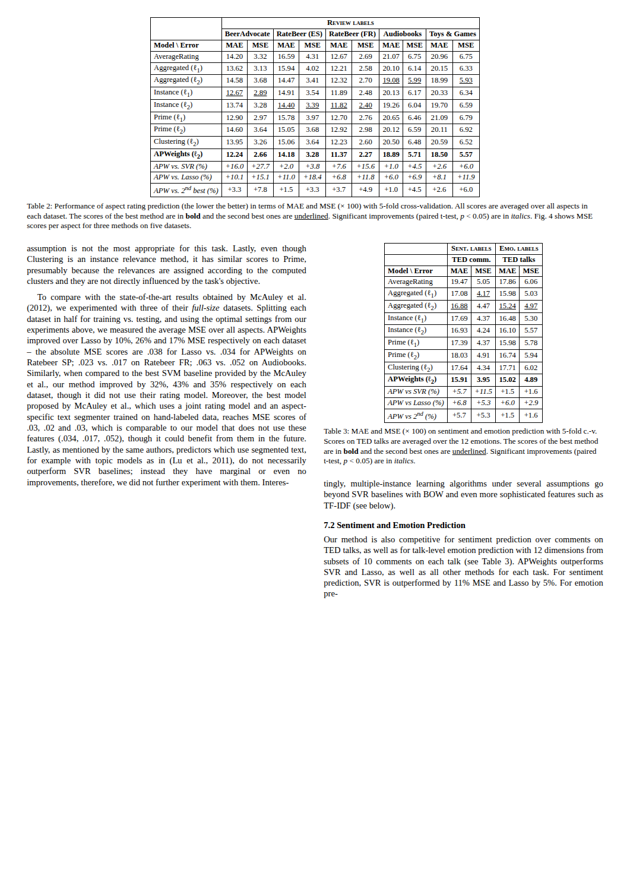| | Review labels |
| --- | --- |
| BeerAdvocate | RateBeer (ES) | RateBeer (FR) | Audiobooks | Toys & Games |
| Model \ Error | MAE | MSE | MAE | MSE | MAE | MSE | MAE | MSE | MAE | MSE |
| AverageRating | 14.20 | 3.32 | 16.59 | 4.31 | 12.67 | 2.69 | 21.07 | 6.75 | 20.96 | 6.75 |
| Aggregated (ℓ 1 ) | 13.62 | 3.13 | 15.94 | 4.02 | 12.21 | 2.58 | 20.10 | 6.14 | 20.15 | 6.33 |
| Aggregated (ℓ 2 ) | 14.58 | 3.68 | 14.47 | 3.41 | 12.32 | 2.70 | 19.08 | 5.99 | 18.99 | 5.93 |
| Instance (ℓ 1 ) | 12.67 | 2.89 | 14.91 | 3.54 | 11.89 | 2.48 | 20.13 | 6.17 | 20.33 | 6.34 |
| Instance (ℓ 2 ) | 13.74 | 3.28 | 14.40 | 3.39 | 11.82 | 2.40 | 19.26 | 6.04 | 19.70 | 6.59 |
| Prime (ℓ 1 ) | 12.90 | 2.97 | 15.78 | 3.97 | 12.70 | 2.76 | 20.65 | 6.46 | 21.09 | 6.79 |
| Prime (ℓ 2 ) | 14.60 | 3.64 | 15.05 | 3.68 | 12.92 | 2.98 | 20.12 | 6.59 | 20.11 | 6.92 |
| Clustering (ℓ 2 ) | 13.95 | 3.26 | 15.06 | 3.64 | 12.23 | 2.60 | 20.50 | 6.48 | 20.59 | 6.52 |
| APWeights (ℓ 2 ) | 12.24 | 2.66 | 14.18 | 3.28 | 11.37 | 2.27 | 18.89 | 5.71 | 18.50 | 5.57 |
| APW vs. SVR (%) | +16.0 | +27.7 | +2.0 | +3.8 | +7.6 | +15.6 | +1.0 | +4.5 | +2.6 | +6.0 |
| APW vs. Lasso (%) | +10.1 | +15.1 | +11.0 | +18.4 | +6.8 | +11.8 | +6.0 | +6.9 | +8.1 | +11.9 |
| APW vs. 2 nd best (%) | +3.3 | +7.8 | +1.5 | +3.3 | +3.7 | +4.9 | +1.0 | +4.5 | +2.6 | +6.0 |
Table 2: Performance of aspect rating prediction (the lower the better) in terms of MAE and MSE (× 100) with 5-fold cross-validation. All scores are averaged over all aspects in each dataset. The scores of the best method are in bold and the second best ones are underlined. Significant improvements (paired t-test, p < 0.05) are in italics. Fig. 4 shows MSE scores per aspect for three methods on five datasets.
assumption is not the most appropriate for this task. Lastly, even though Clustering is an instance relevance method, it has similar scores to Prime, presumably because the relevances are assigned according to the computed clusters and they are not directly influenced by the task's objective.
To compare with the state-of-the-art results obtained by McAuley et al. (2012), we experimented with three of their full-size datasets. Splitting each dataset in half for training vs. testing, and using the optimal settings from our experiments above, we measured the average MSE over all aspects. APWeights improved over Lasso by 10%, 26% and 17% MSE respectively on each dataset – the absolute MSE scores are .038 for Lasso vs. .034 for APWeights on Ratebeer SP; .023 vs. .017 on Ratebeer FR; .063 vs. .052 on Audiobooks. Similarly, when compared to the best SVM baseline provided by the McAuley et al., our method improved by 32%, 43% and 35% respectively on each dataset, though it did not use their rating model. Moreover, the best model proposed by McAuley et al., which uses a joint rating model and an aspect-specific text segmenter trained on hand-labeled data, reaches MSE scores of .03, .02 and .03, which is comparable to our model that does not use these features (.034, .017, .052), though it could benefit from them in the future. Lastly, as mentioned by the same authors, predictors which use segmented text, for example with topic models as in (Lu et al., 2011), do not necessarily outperform SVR baselines; instead they have marginal or even no improvements, therefore, we did not further experiment with them. Interes-
| | Sent. labels | Emo. labels |
| --- | --- | --- |
| | TED comm. | TED talks |
| Model \ Error | MAE | MSE | MAE | MSE |
| AverageRating | 19.47 | 5.05 | 17.86 | 6.06 |
| Aggregated (ℓ 1 ) | 17.08 | 4.17 | 15.98 | 5.03 |
| Aggregated (ℓ 2 ) | 16.88 | 4.47 | 15.24 | 4.97 |
| Instance (ℓ 1 ) | 17.69 | 4.37 | 16.48 | 5.30 |
| Instance (ℓ 2 ) | 16.93 | 4.24 | 16.10 | 5.57 |
| Prime (ℓ 1 ) | 17.39 | 4.37 | 15.98 | 5.78 |
| Prime (ℓ 2 ) | 18.03 | 4.91 | 16.74 | 5.94 |
| Clustering (ℓ 2 ) | 17.64 | 4.34 | 17.71 | 6.02 |
| APWeights (ℓ 2 ) | 15.91 | 3.95 | 15.02 | 4.89 |
| APW vs SVR (%) | +5.7 | +11.5 | +1.5 | +1.6 |
| APW vs Lasso (%) | +6.8 | +5.3 | +6.0 | +2.9 |
| APW vs 2 nd (%) | +5.7 | +5.3 | +1.5 | +1.6 |
Table 3: MAE and MSE (× 100) on sentiment and emotion prediction with 5-fold c.-v. Scores on TED talks are averaged over the 12 emotions. The scores of the best method are in bold and the second best ones are underlined. Significant improvements (paired t-test, p < 0.05) are in italics.
tingly, multiple-instance learning algorithms under several assumptions go beyond SVR baselines with BOW and even more sophisticated features such as TF-IDF (see below).
7.2 Sentiment and Emotion Prediction
Our method is also competitive for sentiment prediction over comments on TED talks, as well as for talk-level emotion prediction with 12 dimensions from subsets of 10 comments on each talk (see Table 3). APWeights outperforms SVR and Lasso, as well as all other methods for each task. For sentiment prediction, SVR is outperformed by 11% MSE and Lasso by 5%. For emotion pre-